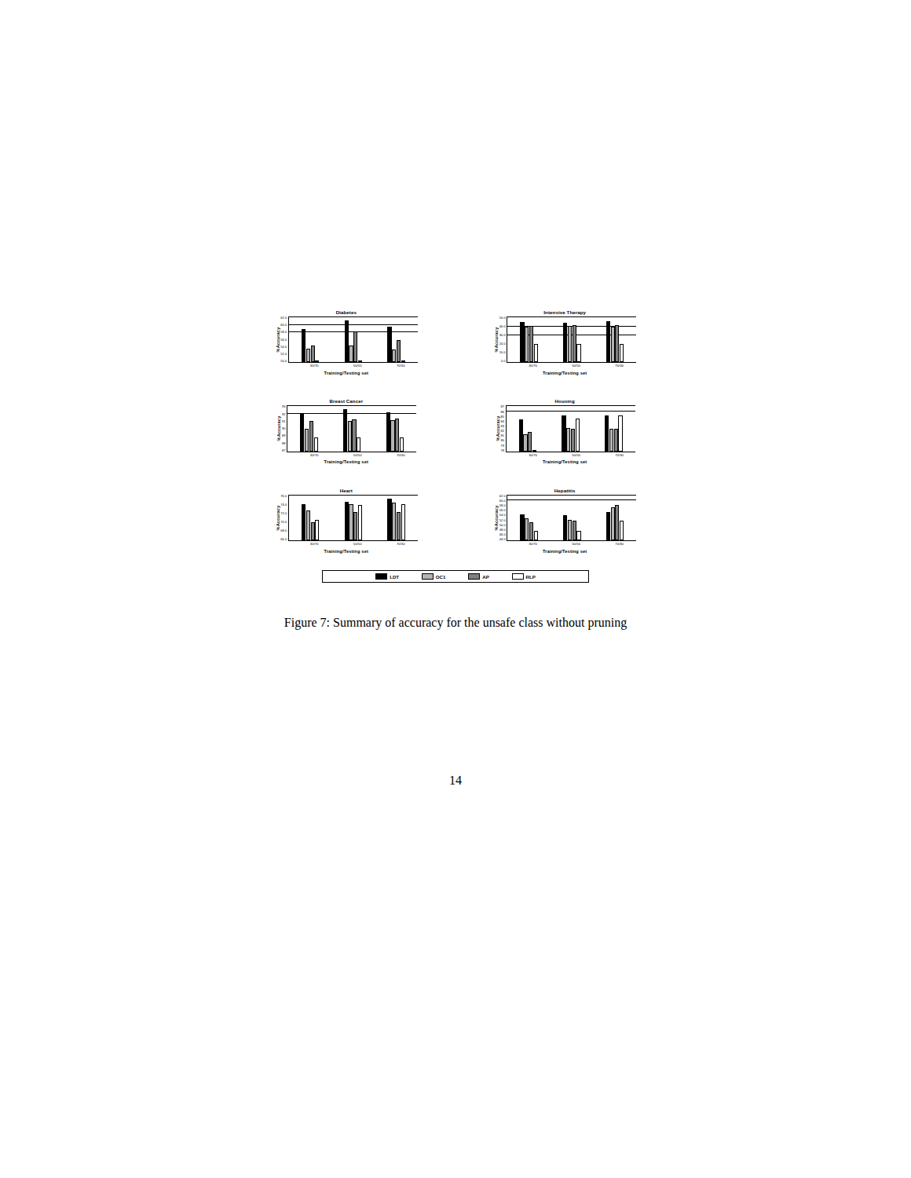Diabetes
%Accuracy
62.0 60.0 58.0 56.0 54.0 52.0 50.0
30/7050/5070/30
Training/Testing set
Intensive Therapy
%Accuracy
50.0 40.0 30.0 20.0 10.0 0.0
30/7050/5070/30
Training/Testing set
Breast Cancer
%Accuracy
93 92 91 90 89 88 87
30/7050/5070/30
Training/Testing set
Housing
%Accuracy
87 86 85 84 83 82 81 80 79 78
30/7050/5070/30
Training/Testing set
Heart
%Accuracy
76.0 74.0 72.0 70.0 68.0 66.0
30/7050/5070/30
Training/Testing set
Hepatitis
%Accuracy
62.0 60.0 58.0 56.0 54.0 52.0 50.0 48.0 46.0 44.0
30/7050/5070/30
Training/Testing set
LDT
OC1
AP
RLP
Figure 7: Summary of accuracy for the unsafe class without pruning
14